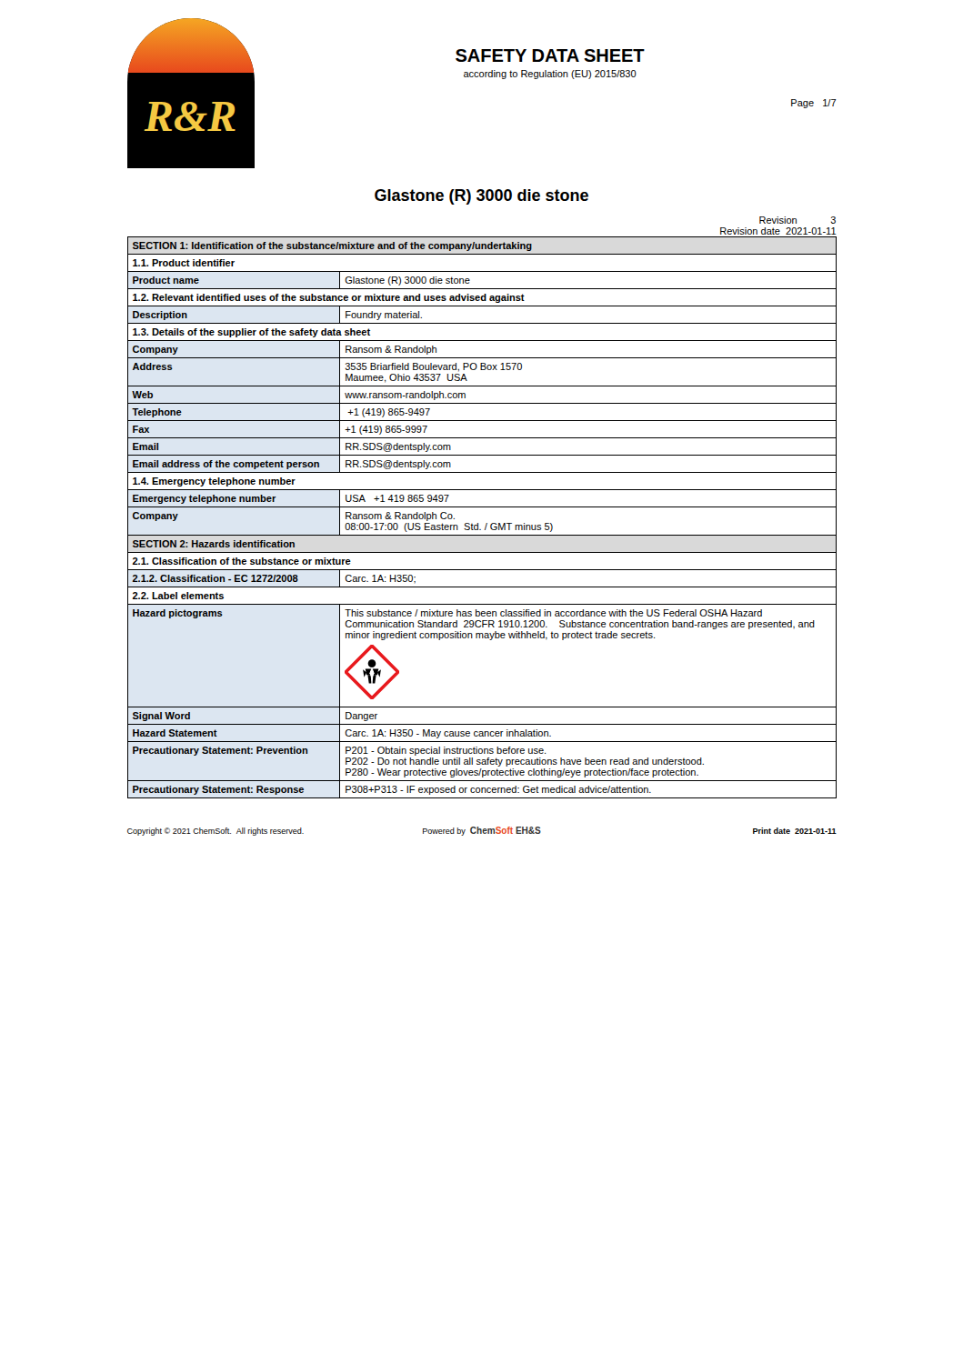R&R
SAFETY DATA SHEET
according to Regulation (EU) 2015/830
Page 1/7
Glastone (R) 3000 die stone
Revision 3
Revision date 2021-01-11
| SECTION 1: Identification of the substance/mixture and of the company/undertaking |
| 1.1. Product identifier |
| Product name | Glastone (R) 3000 die stone |
| 1.2. Relevant identified uses of the substance or mixture and uses advised against |
| Description | Foundry material. |
| 1.3. Details of the supplier of the safety data sheet |
| Company | Ransom & Randolph |
| Address | 3535 Briarfield Boulevard, PO Box 1570 Maumee, Ohio 43537 USA |
| Web | www.ransom-randolph.com |
| Telephone | +1 (419) 865-9497 |
| Fax | +1 (419) 865-9997 |
| Email | RR.SDS@dentsply.com |
| Email address of the competent person | RR.SDS@dentsply.com |
| 1.4. Emergency telephone number |
| Emergency telephone number | USA +1 419 865 9497 |
| Company | Ransom & Randolph Co. 08:00-17:00 (US Eastern Std. / GMT minus 5) |
| SECTION 2: Hazards identification |
| 2.1. Classification of the substance or mixture |
| 2.1.2. Classification - EC 1272/2008 | Carc. 1A: H350; |
| 2.2. Label elements |
| Hazard pictograms | This substance / mixture has been classified in accordance with the US Federal OSHA Hazard Communication Standard 29CFR 1910.1200. Substance concentration band-ranges are presented, and minor ingredient composition maybe withheld, to protect trade secrets. |
| Signal Word | Danger |
| Hazard Statement | Carc. 1A: H350 - May cause cancer inhalation. |
| Precautionary Statement: Prevention | P201 - Obtain special instructions before use. P202 - Do not handle until all safety precautions have been read and understood. P280 - Wear protective gloves/protective clothing/eye protection/face protection. |
| Precautionary Statement: Response | P308+P313 - IF exposed or concerned: Get medical advice/attention. |
Copyright © 2021 ChemSoft. All rights reserved.
Powered by Chem Soft EH&S
Print date 2021-01-11